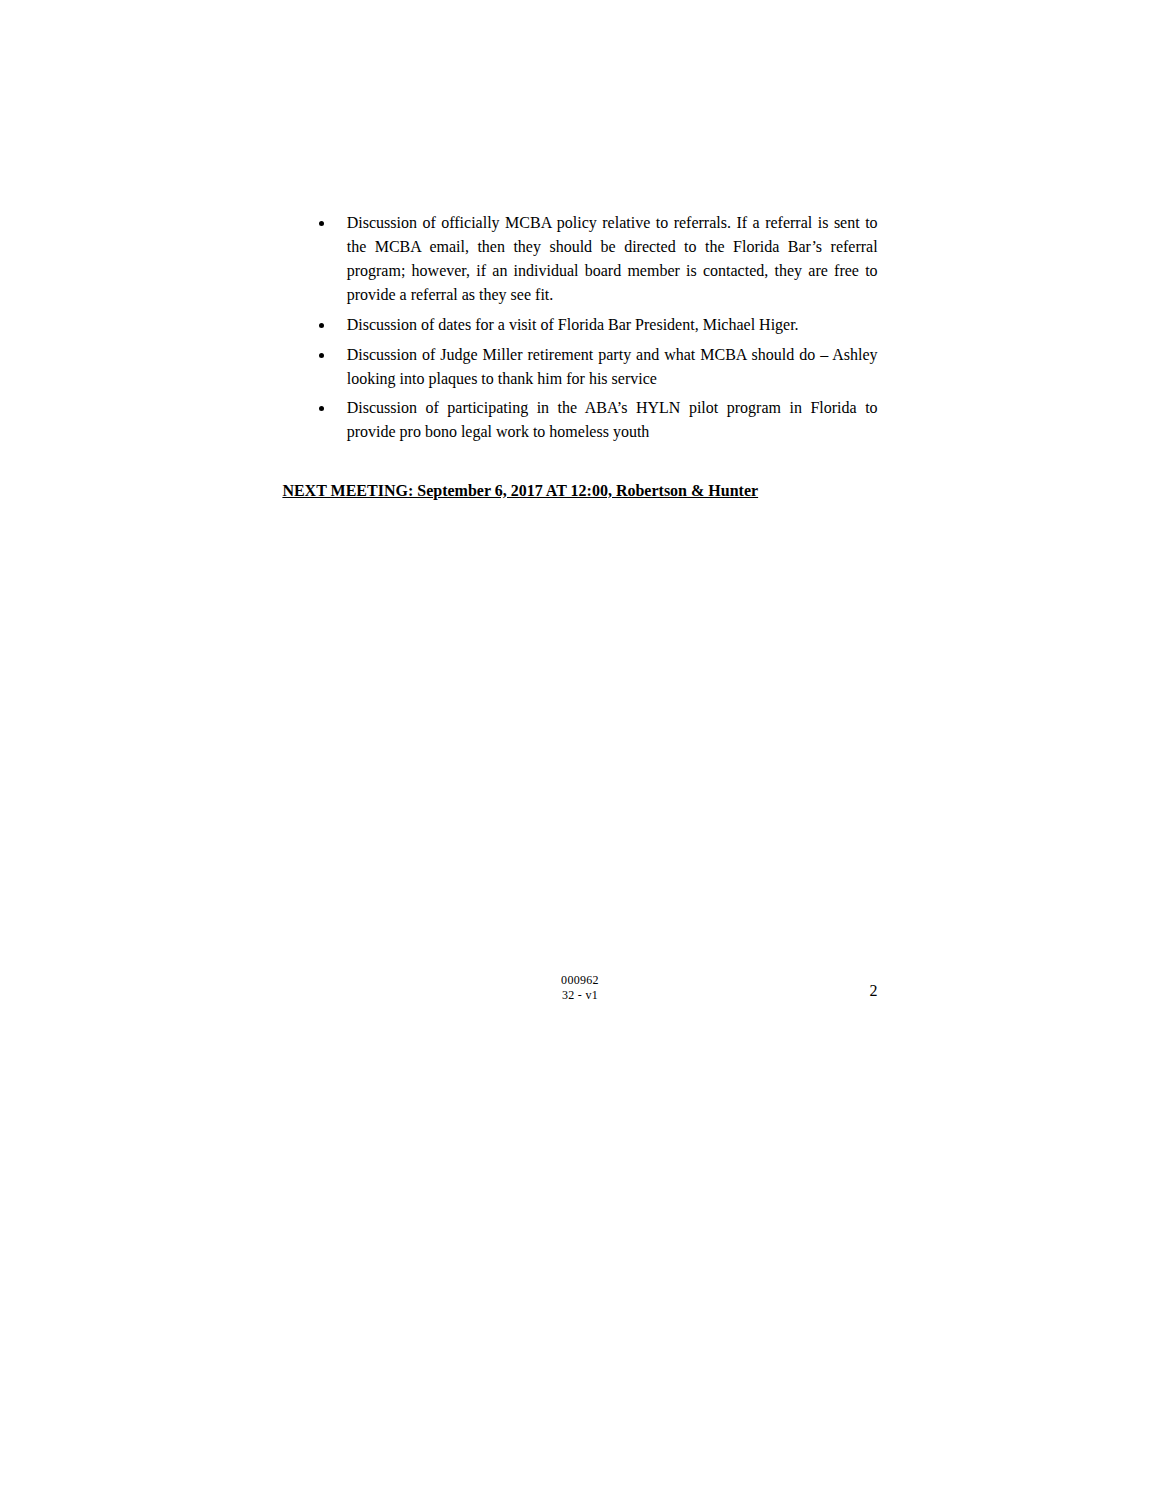Discussion of officially MCBA policy relative to referrals. If a referral is sent to the MCBA email, then they should be directed to the Florida Bar’s referral program; however, if an individual board member is contacted, they are free to provide a referral as they see fit.
Discussion of dates for a visit of Florida Bar President, Michael Higer.
Discussion of Judge Miller retirement party and what MCBA should do – Ashley looking into plaques to thank him for his service
Discussion of participating in the ABA’s HYLN pilot program in Florida to provide pro bono legal work to homeless youth
NEXT MEETING: September 6, 2017 AT 12:00, Robertson & Hunter
000962
32 - v1
2